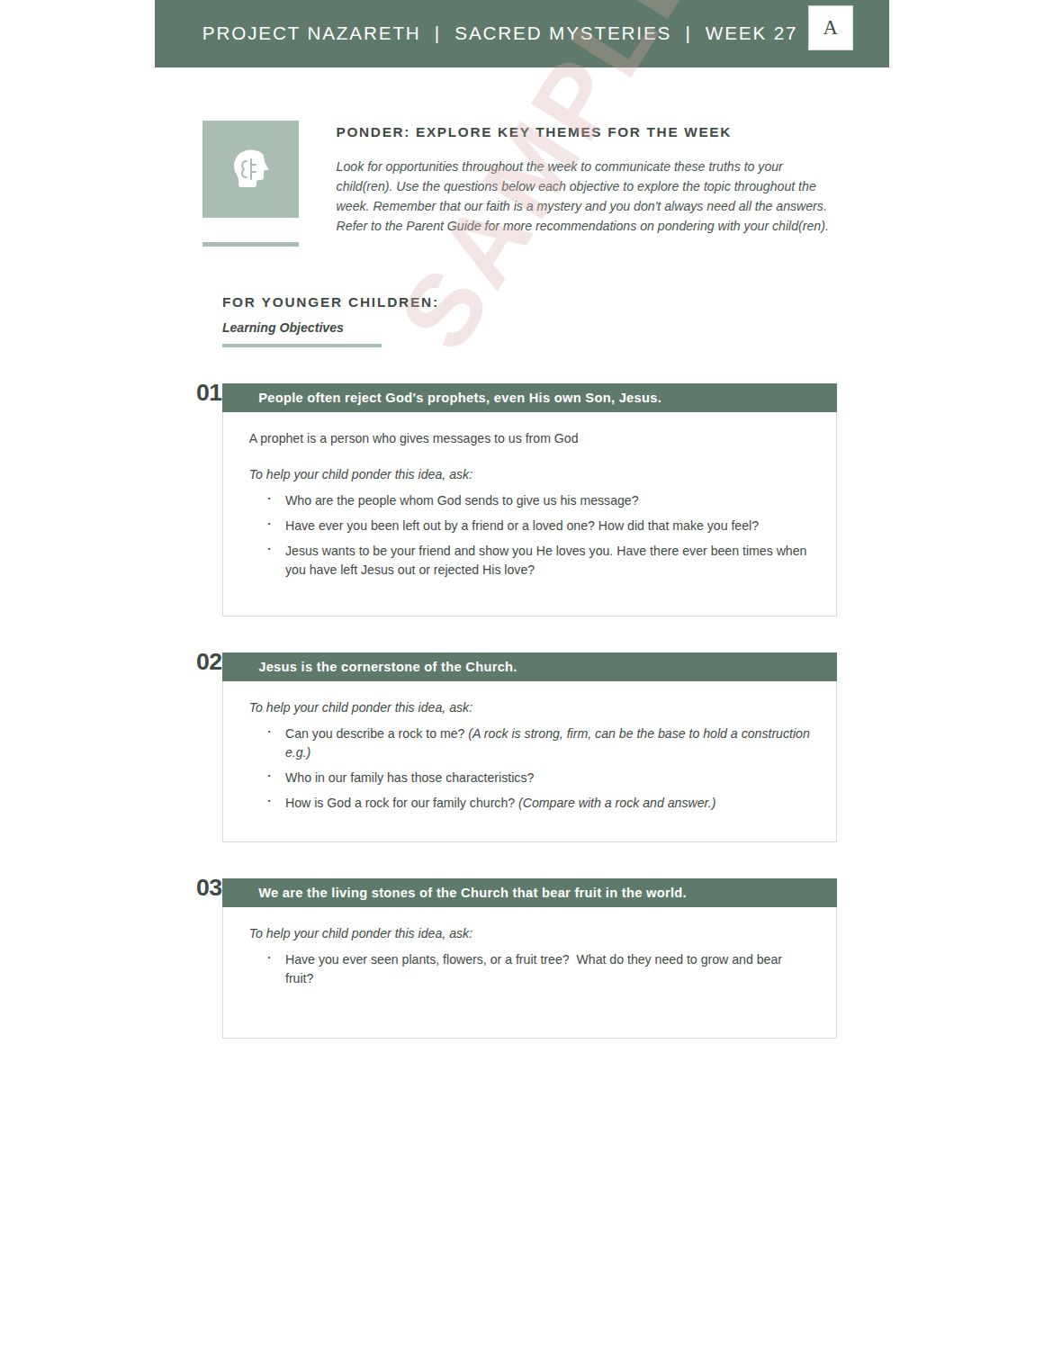Project Nazareth | Sacred Mysteries | Week 27
A
SAMPLE
Ponder: Explore Key Themes for the Week
Look for opportunities throughout the week to communicate these truths to your child(ren). Use the questions below each objective to explore the topic throughout the week. Remember that our faith is a mystery and you don't always need all the answers. Refer to the Parent Guide for more recommendations on pondering with your child(ren).
For Younger Children:
Learning Objectives
01
People often reject God's prophets, even His own Son, Jesus.
A prophet is a person who gives messages to us from God
To help your child ponder this idea, ask:
Who are the people whom God sends to give us his message?
Have ever you been left out by a friend or a loved one? How did that make you feel?
Jesus wants to be your friend and show you He loves you. Have there ever been times when you have left Jesus out or rejected His love?
02
Jesus is the cornerstone of the Church.
To help your child ponder this idea, ask:
Can you describe a rock to me? (A rock is strong, firm, can be the base to hold a construction e.g.)
Who in our family has those characteristics?
How is God a rock for our family church? (Compare with a rock and answer.)
03
We are the living stones of the Church that bear fruit in the world.
To help your child ponder this idea, ask:
Have you ever seen plants, flowers, or a fruit tree? What do they need to grow and bear fruit?